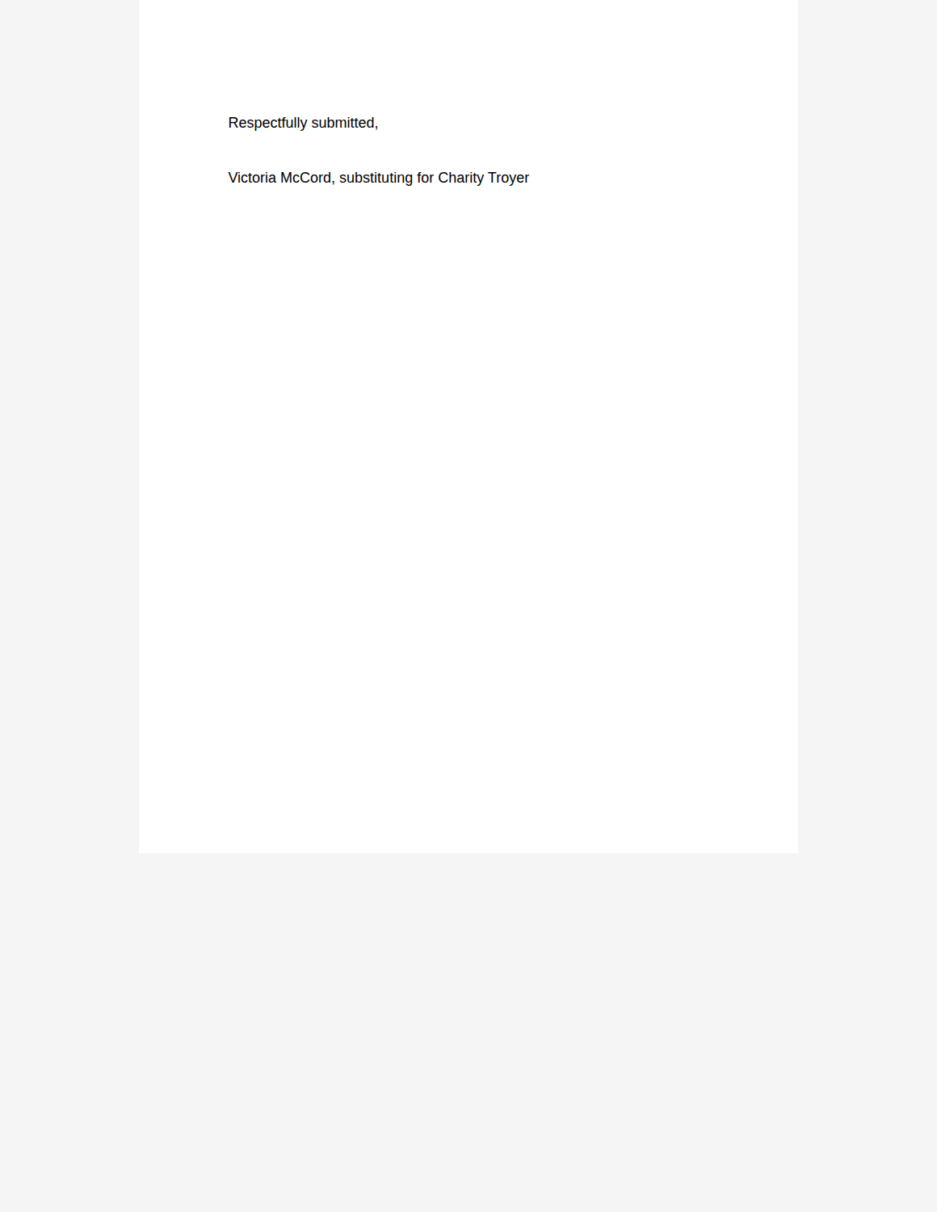Respectfully submitted,
Victoria McCord, substituting for Charity Troyer